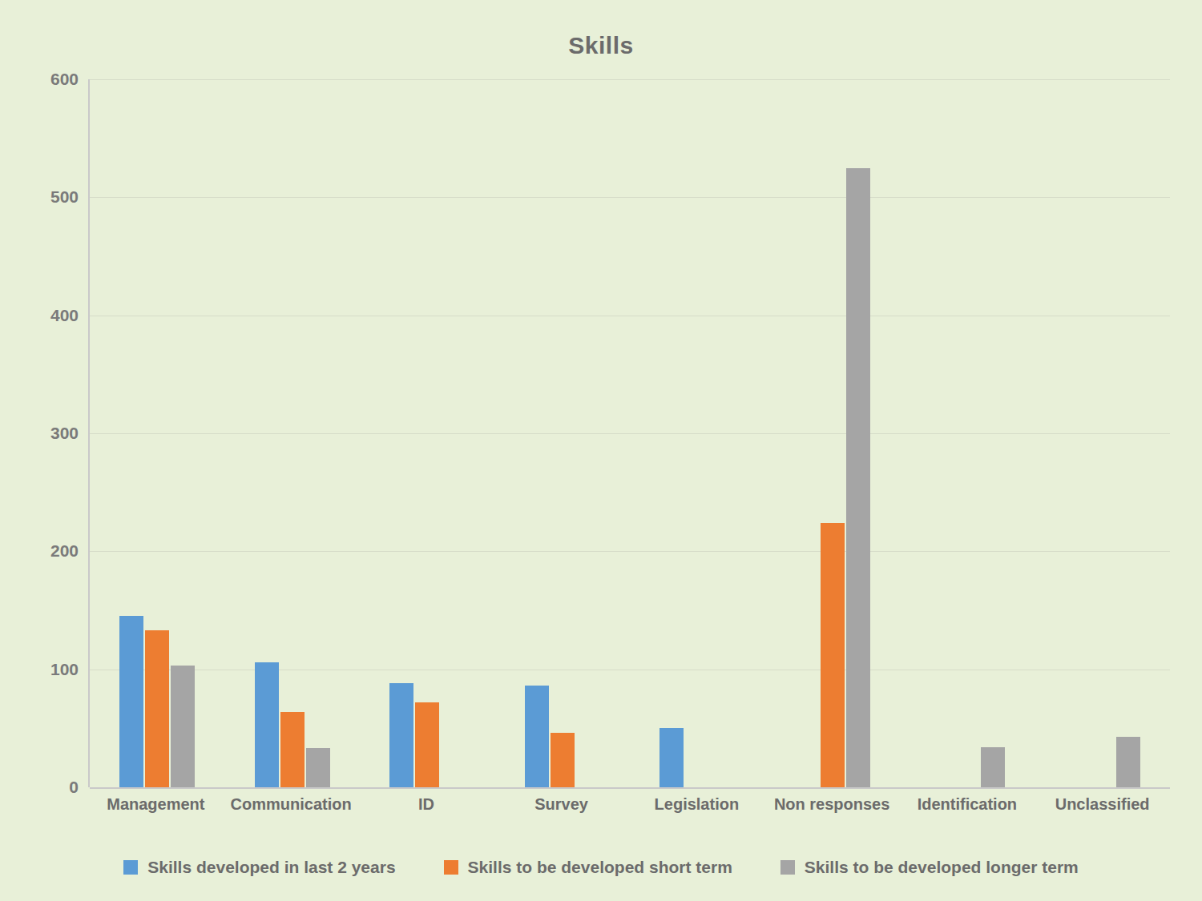Skills
600
500
400
300
200
100
0
Management
Communication
ID
Survey
Legislation
Non responses
Identification
Unclassified
Skills developed in last 2 years
Skills to be developed short term
Skills to be developed longer term